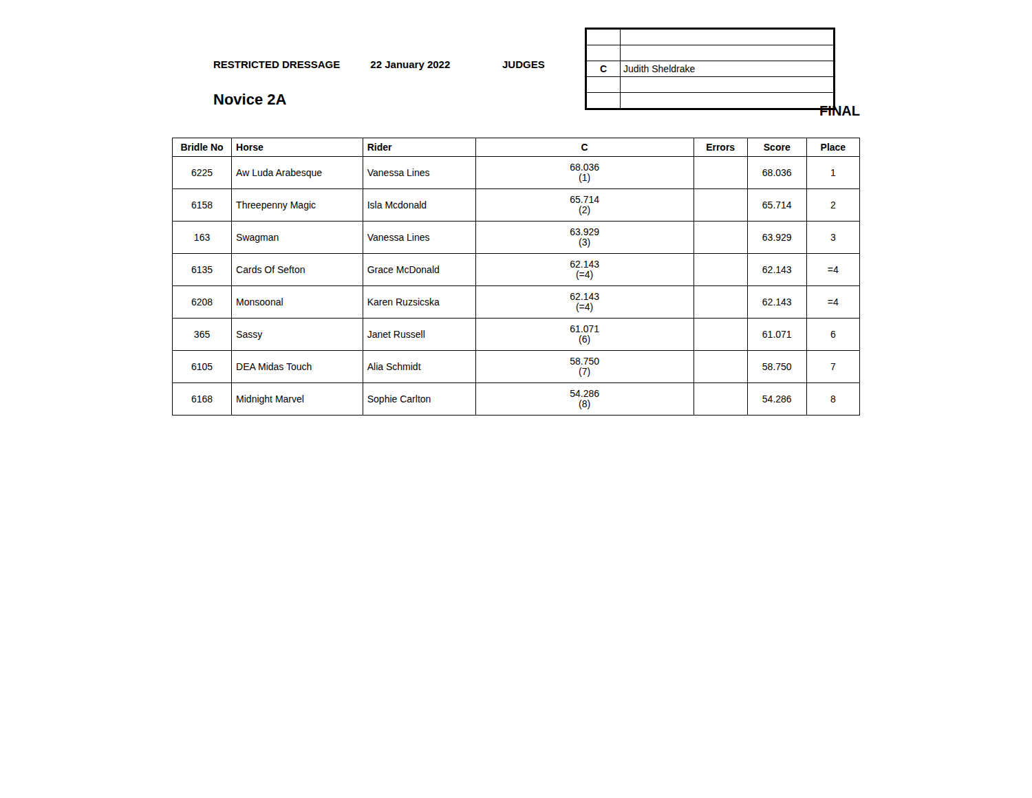RESTRICTED DRESSAGE 22 January 2022
Novice 2A
JUDGES
| C | Judith Sheldrake |
FINAL
| Bridle No | Horse | Rider | C | Errors | Score | Place |
| --- | --- | --- | --- | --- | --- | --- |
| 6225 | Aw Luda Arabesque | Vanessa Lines | 68.036 (1) | | 68.036 | 1 |
| 6158 | Threepenny Magic | Isla Mcdonald | 65.714 (2) | | 65.714 | 2 |
| 163 | Swagman | Vanessa Lines | 63.929 (3) | | 63.929 | 3 |
| 6135 | Cards Of Sefton | Grace McDonald | 62.143 (=4) | | 62.143 | =4 |
| 6208 | Monsoonal | Karen Ruzsicska | 62.143 (=4) | | 62.143 | =4 |
| 365 | Sassy | Janet Russell | 61.071 (6) | | 61.071 | 6 |
| 6105 | DEA Midas Touch | Alia Schmidt | 58.750 (7) | | 58.750 | 7 |
| 6168 | Midnight Marvel | Sophie Carlton | 54.286 (8) | | 54.286 | 8 |